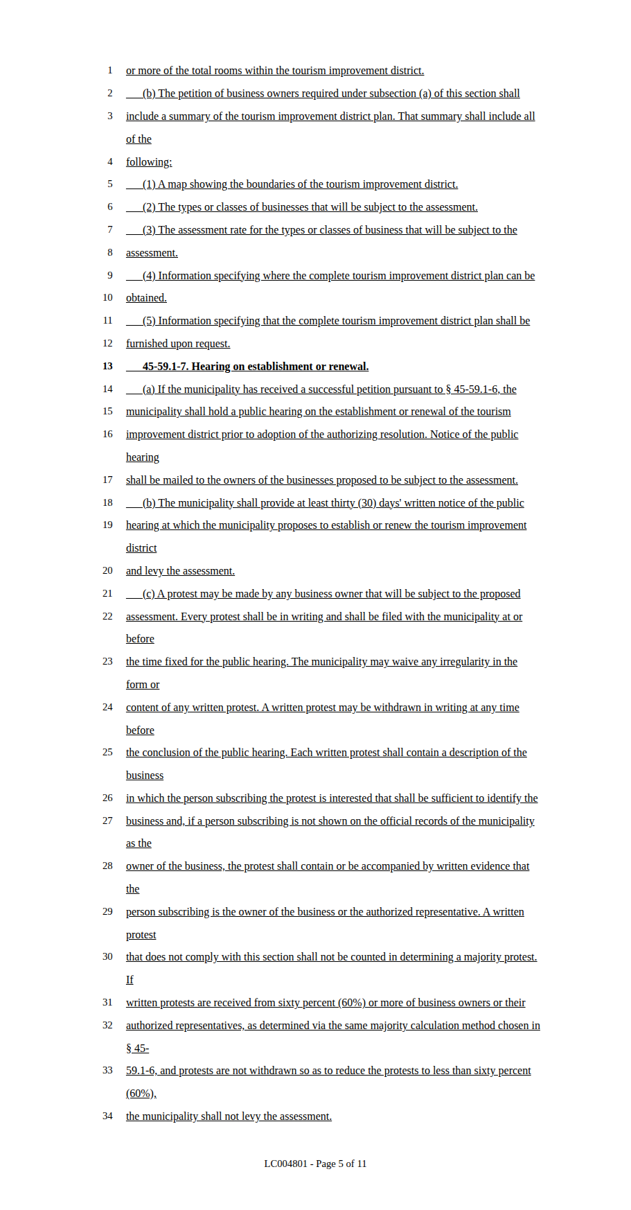or more of the total rooms within the tourism improvement district.
(b) The petition of business owners required under subsection (a) of this section shall
include a summary of the tourism improvement district plan. That summary shall include all of the
following:
(1) A map showing the boundaries of the tourism improvement district.
(2) The types or classes of businesses that will be subject to the assessment.
(3) The assessment rate for the types or classes of business that will be subject to the
assessment.
(4) Information specifying where the complete tourism improvement district plan can be
obtained.
(5) Information specifying that the complete tourism improvement district plan shall be
furnished upon request.
45-59.1-7. Hearing on establishment or renewal.
(a) If the municipality has received a successful petition pursuant to § 45-59.1-6, the
municipality shall hold a public hearing on the establishment or renewal of the tourism
improvement district prior to adoption of the authorizing resolution. Notice of the public hearing
shall be mailed to the owners of the businesses proposed to be subject to the assessment.
(b) The municipality shall provide at least thirty (30) days' written notice of the public
hearing at which the municipality proposes to establish or renew the tourism improvement district
and levy the assessment.
(c) A protest may be made by any business owner that will be subject to the proposed
assessment. Every protest shall be in writing and shall be filed with the municipality at or before
the time fixed for the public hearing. The municipality may waive any irregularity in the form or
content of any written protest. A written protest may be withdrawn in writing at any time before
the conclusion of the public hearing. Each written protest shall contain a description of the business
in which the person subscribing the protest is interested that shall be sufficient to identify the
business and, if a person subscribing is not shown on the official records of the municipality as the
owner of the business, the protest shall contain or be accompanied by written evidence that the
person subscribing is the owner of the business or the authorized representative. A written protest
that does not comply with this section shall not be counted in determining a majority protest. If
written protests are received from sixty percent (60%) or more of business owners or their
authorized representatives, as determined via the same majority calculation method chosen in § 45-
59.1-6, and protests are not withdrawn so as to reduce the protests to less than sixty percent (60%),
the municipality shall not levy the assessment.
LC004801 - Page 5 of 11